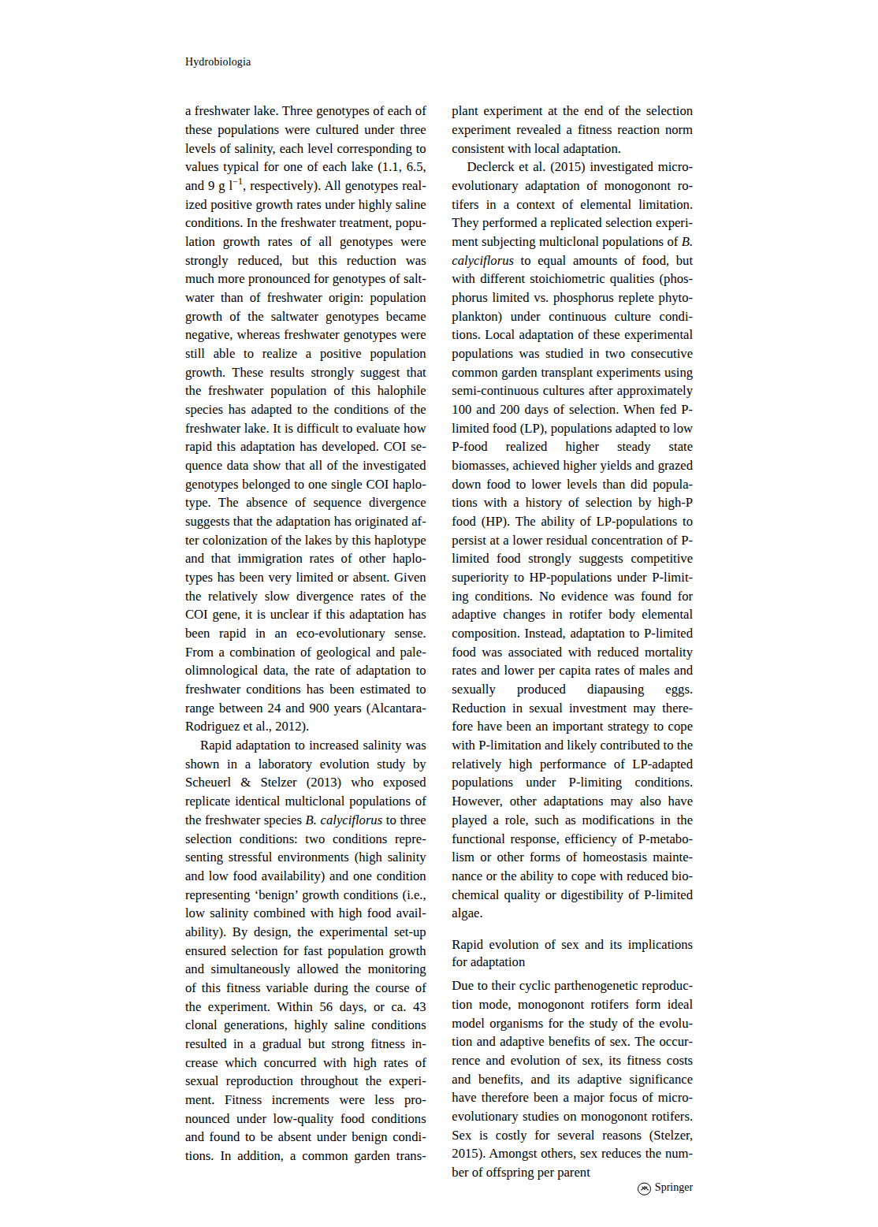Hydrobiologia
a freshwater lake. Three genotypes of each of these populations were cultured under three levels of salinity, each level corresponding to values typical for one of each lake (1.1, 6.5, and 9 g l−1, respectively). All genotypes realized positive growth rates under highly saline conditions. In the freshwater treatment, population growth rates of all genotypes were strongly reduced, but this reduction was much more pronounced for genotypes of saltwater than of freshwater origin: population growth of the saltwater genotypes became negative, whereas freshwater genotypes were still able to realize a positive population growth. These results strongly suggest that the freshwater population of this halophile species has adapted to the conditions of the freshwater lake. It is difficult to evaluate how rapid this adaptation has developed. COI sequence data show that all of the investigated genotypes belonged to one single COI haplotype. The absence of sequence divergence suggests that the adaptation has originated after colonization of the lakes by this haplotype and that immigration rates of other haplotypes has been very limited or absent. Given the relatively slow divergence rates of the COI gene, it is unclear if this adaptation has been rapid in an eco-evolutionary sense. From a combination of geological and paleolimnological data, the rate of adaptation to freshwater conditions has been estimated to range between 24 and 900 years (Alcantara-Rodriguez et al., 2012).
Rapid adaptation to increased salinity was shown in a laboratory evolution study by Scheuerl & Stelzer (2013) who exposed replicate identical multiclonal populations of the freshwater species B. calyciflorus to three selection conditions: two conditions representing stressful environments (high salinity and low food availability) and one condition representing ‘benign’ growth conditions (i.e., low salinity combined with high food availability). By design, the experimental set-up ensured selection for fast population growth and simultaneously allowed the monitoring of this fitness variable during the course of the experiment. Within 56 days, or ca. 43 clonal generations, highly saline conditions resulted in a gradual but strong fitness increase which concurred with high rates of sexual reproduction throughout the experiment. Fitness increments were less pronounced under low-quality food conditions and found to be absent under benign conditions. In addition, a common garden transplant experiment at the end of the selection experiment revealed a fitness reaction norm consistent with local adaptation.
Declerck et al. (2015) investigated micro-evolutionary adaptation of monogonont rotifers in a context of elemental limitation. They performed a replicated selection experiment subjecting multiclonal populations of B. calyciflorus to equal amounts of food, but with different stoichiometric qualities (phosphorus limited vs. phosphorus replete phytoplankton) under continuous culture conditions. Local adaptation of these experimental populations was studied in two consecutive common garden transplant experiments using semi-continuous cultures after approximately 100 and 200 days of selection. When fed P-limited food (LP), populations adapted to low P-food realized higher steady state biomasses, achieved higher yields and grazed down food to lower levels than did populations with a history of selection by high-P food (HP). The ability of LP-populations to persist at a lower residual concentration of P-limited food strongly suggests competitive superiority to HP-populations under P-limiting conditions. No evidence was found for adaptive changes in rotifer body elemental composition. Instead, adaptation to P-limited food was associated with reduced mortality rates and lower per capita rates of males and sexually produced diapausing eggs. Reduction in sexual investment may therefore have been an important strategy to cope with P-limitation and likely contributed to the relatively high performance of LP-adapted populations under P-limiting conditions. However, other adaptations may also have played a role, such as modifications in the functional response, efficiency of P-metabolism or other forms of homeostasis maintenance or the ability to cope with reduced biochemical quality or digestibility of P-limited algae.
Rapid evolution of sex and its implications for adaptation
Due to their cyclic parthenogenetic reproduction mode, monogonont rotifers form ideal model organisms for the study of the evolution and adaptive benefits of sex. The occurrence and evolution of sex, its fitness costs and benefits, and its adaptive significance have therefore been a major focus of micro-evolutionary studies on monogonont rotifers. Sex is costly for several reasons (Stelzer, 2015). Amongst others, sex reduces the number of offspring per parent
Springer